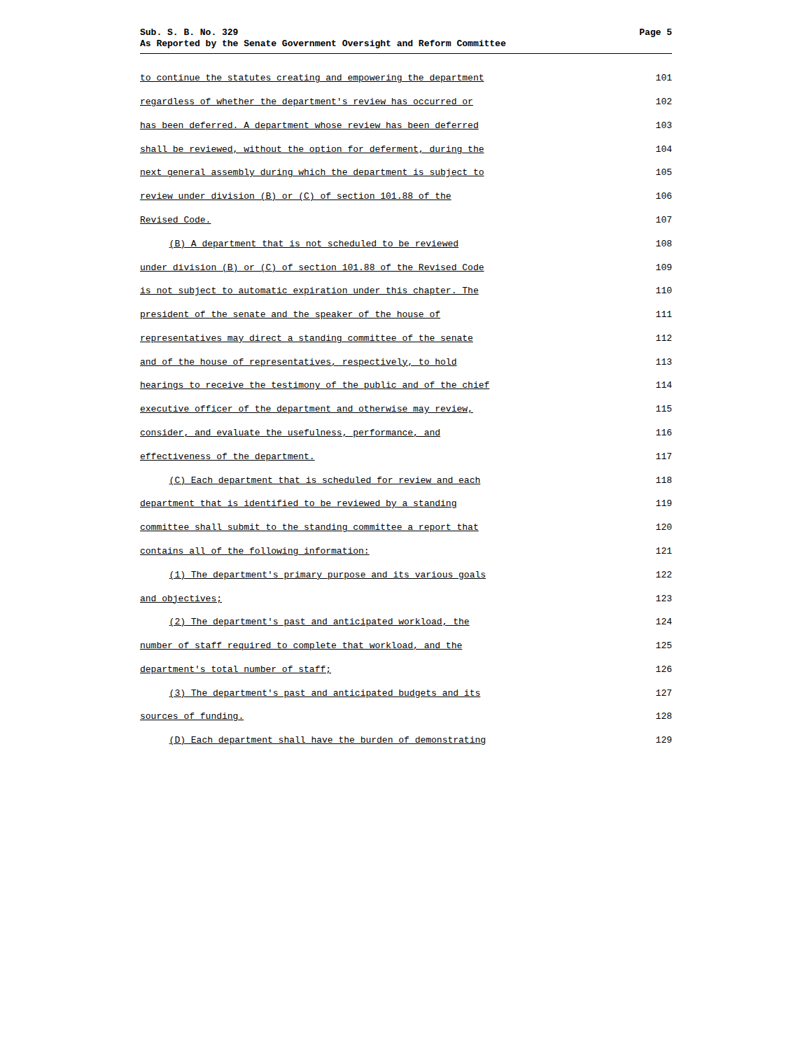Sub. S. B. No. 329
Page 5
As Reported by the Senate Government Oversight and Reform Committee
to continue the statutes creating and empowering the department 101
regardless of whether the department's review has occurred or 102
has been deferred. A department whose review has been deferred 103
shall be reviewed, without the option for deferment, during the 104
next general assembly during which the department is subject to 105
review under division (B) or (C) of section 101.88 of the 106
Revised Code. 107
(B) A department that is not scheduled to be reviewed 108
under division (B) or (C) of section 101.88 of the Revised Code 109
is not subject to automatic expiration under this chapter. The 110
president of the senate and the speaker of the house of 111
representatives may direct a standing committee of the senate 112
and of the house of representatives, respectively, to hold 113
hearings to receive the testimony of the public and of the chief 114
executive officer of the department and otherwise may review, 115
consider, and evaluate the usefulness, performance, and 116
effectiveness of the department. 117
(C) Each department that is scheduled for review and each 118
department that is identified to be reviewed by a standing 119
committee shall submit to the standing committee a report that 120
contains all of the following information: 121
(1) The department's primary purpose and its various goals 122
and objectives; 123
(2) The department's past and anticipated workload, the 124
number of staff required to complete that workload, and the 125
department's total number of staff; 126
(3) The department's past and anticipated budgets and its 127
sources of funding. 128
(D) Each department shall have the burden of demonstrating 129